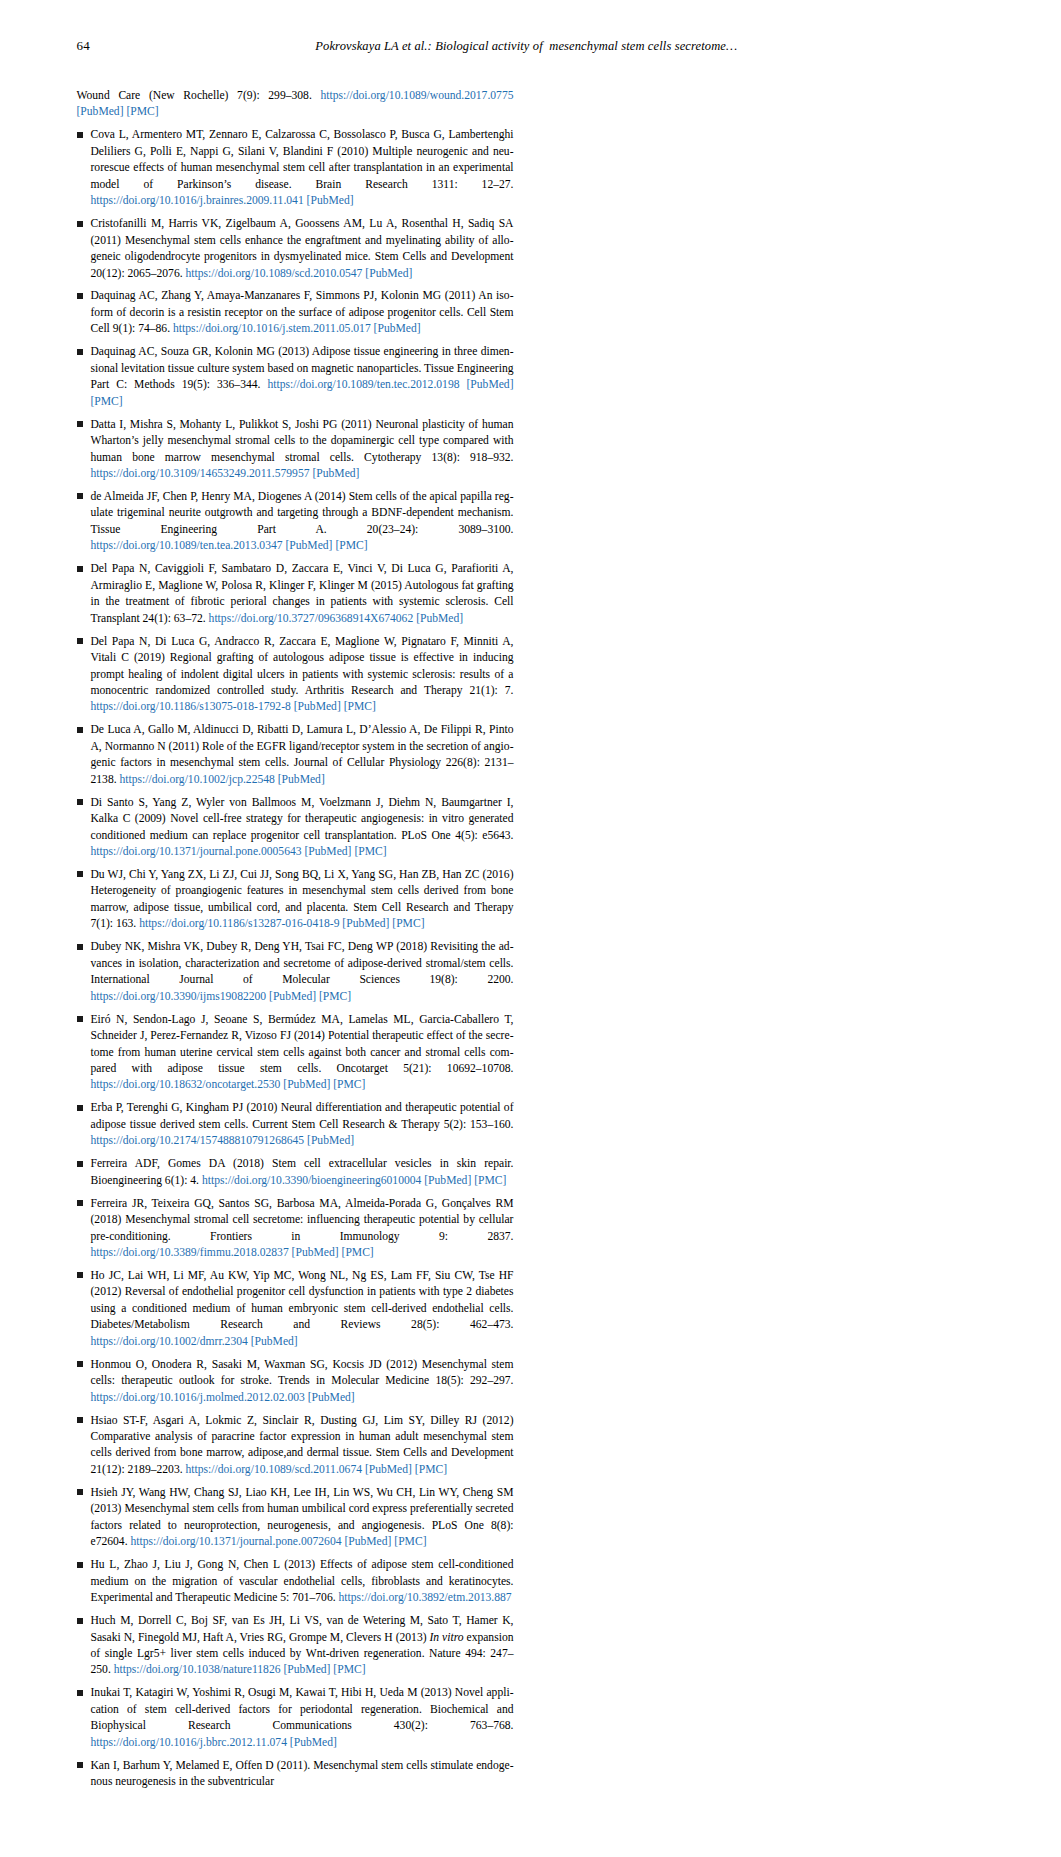64
Pokrovskaya LA et al.: Biological activity of mesenchymal stem cells secretome…
Wound Care (New Rochelle) 7(9): 299–308. https://doi.org/10.1089/wound.2017.0775 [PubMed] [PMC]
Cova L, Armentero MT, Zennaro E, Calzarossa C, Bossolasco P, Busca G, Lambertenghi Deliliers G, Polli E, Nappi G, Silani V, Blandini F (2010) Multiple neurogenic and neurorescue effects of human mesenchymal stem cell after transplantation in an experimental model of Parkinson’s disease. Brain Research 1311: 12–27. https://doi.org/10.1016/j.brainres.2009.11.041 [PubMed]
Cristofanilli M, Harris VK, Zigelbaum A, Goossens AM, Lu A, Rosenthal H, Sadiq SA (2011) Mesenchymal stem cells enhance the engraftment and myelinating ability of allogeneic oligodendrocyte progenitors in dysmyelinated mice. Stem Cells and Development 20(12): 2065–2076. https://doi.org/10.1089/scd.2010.0547 [PubMed]
Daquinag AC, Zhang Y, Amaya-Manzanares F, Simmons PJ, Kolonin MG (2011) An isoform of decorin is a resistin receptor on the surface of adipose progenitor cells. Cell Stem Cell 9(1): 74–86. https://doi.org/10.1016/j.stem.2011.05.017 [PubMed]
Daquinag AC, Souza GR, Kolonin MG (2013) Adipose tissue engineering in three dimensional levitation tissue culture system based on magnetic nanoparticles. Tissue Engineering Part C: Methods 19(5): 336–344. https://doi.org/10.1089/ten.tec.2012.0198 [PubMed] [PMC]
Datta I, Mishra S, Mohanty L, Pulikkot S, Joshi PG (2011) Neuronal plasticity of human Wharton’s jelly mesenchymal stromal cells to the dopaminergic cell type compared with human bone marrow mesenchymal stromal cells. Cytotherapy 13(8): 918–932. https://doi.org/10.3109/14653249.2011.579957 [PubMed]
de Almeida JF, Chen P, Henry MA, Diogenes A (2014) Stem cells of the apical papilla regulate trigeminal neurite outgrowth and targeting through a BDNF-dependent mechanism. Tissue Engineering Part A. 20(23–24): 3089–3100. https://doi.org/10.1089/ten.tea.2013.0347 [PubMed] [PMC]
Del Papa N, Caviggioli F, Sambataro D, Zaccara E, Vinci V, Di Luca G, Parafioriti A, Armiraglio E, Maglione W, Polosa R, Klinger F, Klinger M (2015) Autologous fat grafting in the treatment of fibrotic perioral changes in patients with systemic sclerosis. Cell Transplant 24(1): 63–72. https://doi.org/10.3727/096368914X674062 [PubMed]
Del Papa N, Di Luca G, Andracco R, Zaccara E, Maglione W, Pignataro F, Minniti A, Vitali C (2019) Regional grafting of autologous adipose tissue is effective in inducing prompt healing of indolent digital ulcers in patients with systemic sclerosis: results of a monocentric randomized controlled study. Arthritis Research and Therapy 21(1): 7. https://doi.org/10.1186/s13075-018-1792-8 [PubMed] [PMC]
De Luca A, Gallo M, Aldinucci D, Ribatti D, Lamura L, D’Alessio A, De Filippi R, Pinto A, Normanno N (2011) Role of the EGFR ligand/receptor system in the secretion of angiogenic factors in mesenchymal stem cells. Journal of Cellular Physiology 226(8): 2131–2138. https://doi.org/10.1002/jcp.22548 [PubMed]
Di Santo S, Yang Z, Wyler von Ballmoos M, Voelzmann J, Diehm N, Baumgartner I, Kalka C (2009) Novel cell-free strategy for therapeutic angiogenesis: in vitro generated conditioned medium can replace progenitor cell transplantation. PLoS One 4(5): e5643. https://doi.org/10.1371/journal.pone.0005643 [PubMed] [PMC]
Du WJ, Chi Y, Yang ZX, Li ZJ, Cui JJ, Song BQ, Li X, Yang SG, Han ZB, Han ZC (2016) Heterogeneity of proangiogenic features in mesenchymal stem cells derived from bone marrow, adipose tissue, umbilical cord, and placenta. Stem Cell Research and Therapy 7(1): 163. https://doi.org/10.1186/s13287-016-0418-9 [PubMed] [PMC]
Dubey NK, Mishra VK, Dubey R, Deng YH, Tsai FC, Deng WP (2018) Revisiting the advances in isolation, characterization and secretome of adipose-derived stromal/stem cells. International Journal of Molecular Sciences 19(8): 2200. https://doi.org/10.3390/ijms19082200 [PubMed] [PMC]
Eiró N, Sendon-Lago J, Seoane S, Bermúdez MA, Lamelas ML, Garcia-Caballero T, Schneider J, Perez-Fernandez R, Vizoso FJ (2014) Potential therapeutic effect of the secretome from human uterine cervical stem cells against both cancer and stromal cells compared with adipose tissue stem cells. Oncotarget 5(21): 10692–10708. https://doi.org/10.18632/oncotarget.2530 [PubMed] [PMC]
Erba P, Terenghi G, Kingham PJ (2010) Neural differentiation and therapeutic potential of adipose tissue derived stem cells. Current Stem Cell Research & Therapy 5(2): 153–160. https://doi.org/10.2174/157488810791268645 [PubMed]
Ferreira ADF, Gomes DA (2018) Stem cell extracellular vesicles in skin repair. Bioengineering 6(1): 4. https://doi.org/10.3390/bioengineering6010004 [PubMed] [PMC]
Ferreira JR, Teixeira GQ, Santos SG, Barbosa MA, Almeida-Porada G, Gonçalves RM (2018) Mesenchymal stromal cell secretome: influencing therapeutic potential by cellular pre-conditioning. Frontiers in Immunology 9: 2837. https://doi.org/10.3389/fimmu.2018.02837 [PubMed] [PMC]
Ho JC, Lai WH, Li MF, Au KW, Yip MC, Wong NL, Ng ES, Lam FF, Siu CW, Tse HF (2012) Reversal of endothelial progenitor cell dysfunction in patients with type 2 diabetes using a conditioned medium of human embryonic stem cell-derived endothelial cells. Diabetes/Metabolism Research and Reviews 28(5): 462–473. https://doi.org/10.1002/dmrr.2304 [PubMed]
Honmou O, Onodera R, Sasaki M, Waxman SG, Kocsis JD (2012) Mesenchymal stem cells: therapeutic outlook for stroke. Trends in Molecular Medicine 18(5): 292–297. https://doi.org/10.1016/j.molmed.2012.02.003 [PubMed]
Hsiao ST-F, Asgari A, Lokmic Z, Sinclair R, Dusting GJ, Lim SY, Dilley RJ (2012) Comparative analysis of paracrine factor expression in human adult mesenchymal stem cells derived from bone marrow, adipose,and dermal tissue. Stem Cells and Development 21(12): 2189–2203. https://doi.org/10.1089/scd.2011.0674 [PubMed] [PMC]
Hsieh JY, Wang HW, Chang SJ, Liao KH, Lee IH, Lin WS, Wu CH, Lin WY, Cheng SM (2013) Mesenchymal stem cells from human umbilical cord express preferentially secreted factors related to neuroprotection, neurogenesis, and angiogenesis. PLoS One 8(8): e72604. https://doi.org/10.1371/journal.pone.0072604 [PubMed] [PMC]
Hu L, Zhao J, Liu J, Gong N, Chen L (2013) Effects of adipose stem cell-conditioned medium on the migration of vascular endothelial cells, fibroblasts and keratinocytes. Experimental and Therapeutic Medicine 5: 701–706. https://doi.org/10.3892/etm.2013.887
Huch M, Dorrell C, Boj SF, van Es JH, Li VS, van de Wetering M, Sato T, Hamer K, Sasaki N, Finegold MJ, Haft A, Vries RG, Grompe M, Clevers H (2013) In vitro expansion of single Lgr5+ liver stem cells induced by Wnt-driven regeneration. Nature 494: 247–250. https://doi.org/10.1038/nature11826 [PubMed] [PMC]
Inukai T, Katagiri W, Yoshimi R, Osugi M, Kawai T, Hibi H, Ueda M (2013) Novel application of stem cell-derived factors for periodontal regeneration. Biochemical and Biophysical Research Communications 430(2): 763–768. https://doi.org/10.1016/j.bbrc.2012.11.074 [PubMed]
Kan I, Barhum Y, Melamed E, Offen D (2011). Mesenchymal stem cells stimulate endogenous neurogenesis in the subventricular